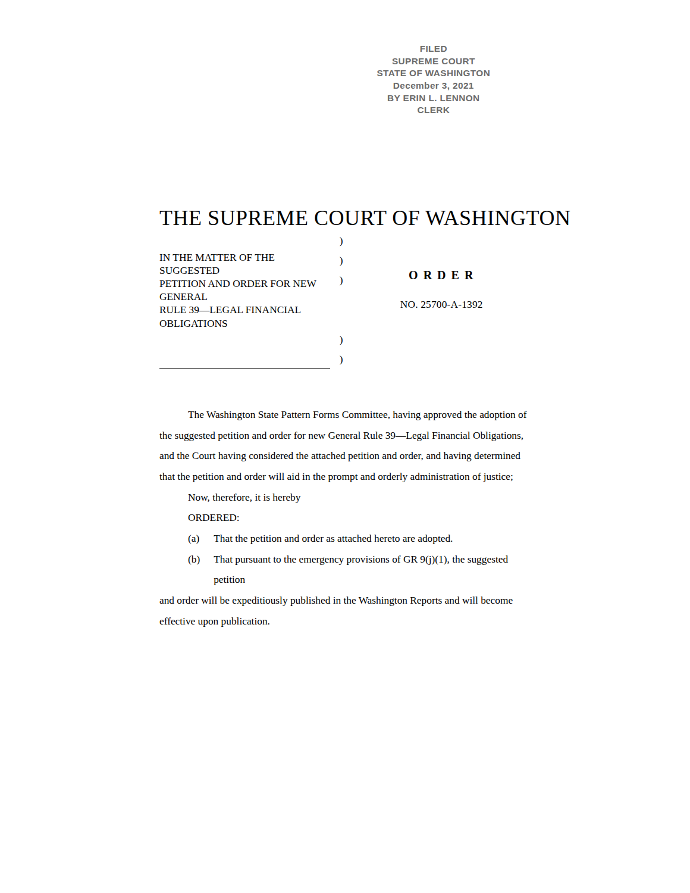FILED
SUPREME COURT
STATE OF WASHINGTON
December 3, 2021
BY ERIN L. LENNON
CLERK
THE SUPREME COURT OF WASHINGTON
| | ) | |
| IN THE MATTER OF THE SUGGESTED PETITION AND ORDER FOR NEW GENERAL RULE 39—LEGAL FINANCIAL OBLIGATIONS | ) ) | O R D E R NO. 25700-A-1392 |
| | ) | |
| | ) | |
The Washington State Pattern Forms Committee, having approved the adoption of the suggested petition and order for new General Rule 39—Legal Financial Obligations, and the Court having considered the attached petition and order, and having determined that the petition and order will aid in the prompt and orderly administration of justice;
Now, therefore, it is hereby
ORDERED:
(a)
That the petition and order as attached hereto are adopted.
(b)
That pursuant to the emergency provisions of GR 9(j)(1), the suggested petition
and order will be expeditiously published in the Washington Reports and will become effective upon publication.